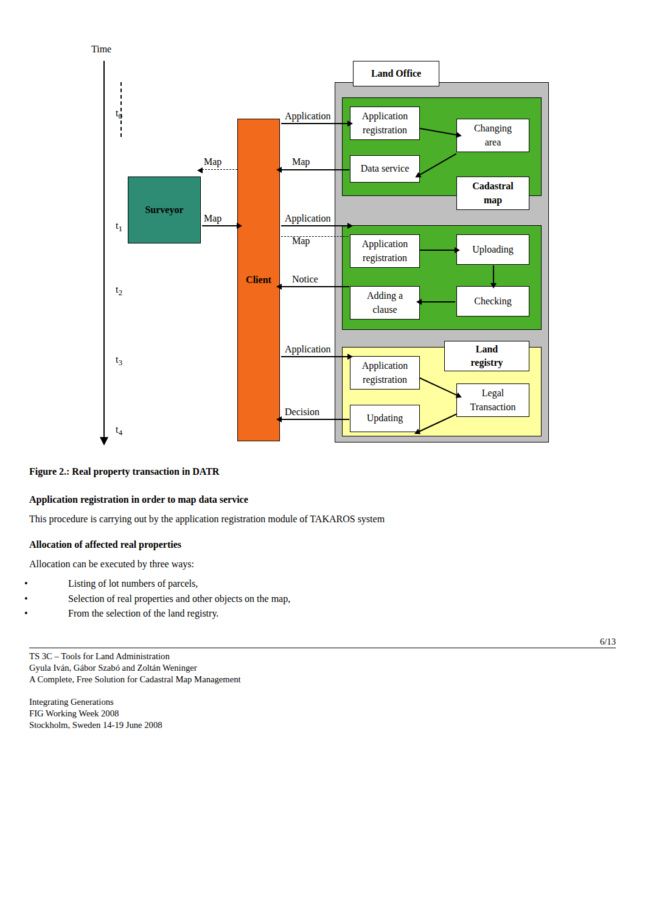Time
t0
t1
t2
t3
t4
Land Office
Application
registration
Changing
area
Data service
Cadastral
map
Application
registration
Uploading
Checking
Adding a
clause
Application
registration
Land
registry
Legal
Transaction
Updating
Surveyor
Client
Application
Map
Map
Map
Application
Map
Notice
Application
Decision
Figure 2.: Real property transaction in DATR
Application registration in order to map data service
This procedure is carrying out by the application registration module of TAKAROS system
Allocation of affected real properties
Allocation can be executed by three ways:
Listing of lot numbers of parcels,
Selection of real properties and other objects on the map,
From the selection of the land registry.
6/13
TS 3C – Tools for Land Administration
Gyula Iván, Gábor Szabó and Zoltán Weninger
A Complete, Free Solution for Cadastral Map Management
Integrating Generations
FIG Working Week 2008
Stockholm, Sweden 14-19 June 2008